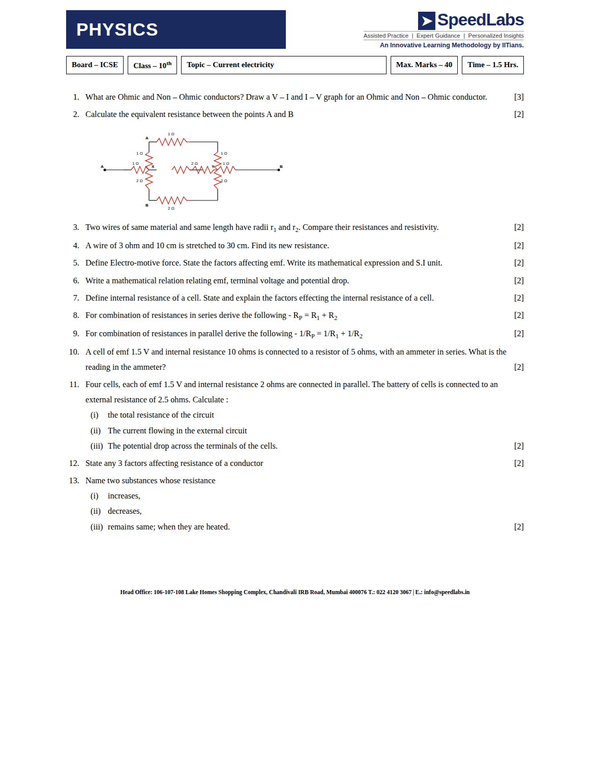PHYSICS
➤Speed Labs
Assisted Practice | Expert Guidance | Personalized Insights
An Innovative Learning Methodology by IITians.
Board – ICSE
Class – 10th
Topic – Current electricity
Max. Marks – 40
Time – 1.5 Hrs.
What are Ohmic and Non – Ohmic conductors? Draw a V – I and I – V graph for an Ohmic and Non – Ohmic conductor. [3]
Calculate the equivalent resistance between the points A and B [2]
1 Ω 2 Ω 2 Ω 1 Ω 1 Ω 1 Ω 2 Ω 1 Ω 2 Ω A B X Y A B
Two wires of same material and same length have radii r1 and r2. Compare their resistances and resistivity. [2]
A wire of 3 ohm and 10 cm is stretched to 30 cm. Find its new resistance. [2]
Define Electro-motive force. State the factors affecting emf. Write its mathematical expression and S.I unit. [2]
Write a mathematical relation relating emf, terminal voltage and potential drop. [2]
Define internal resistance of a cell. State and explain the factors effecting the internal resistance of a cell. [2]
For combination of resistances in series derive the following - RP = R1 + R2 [2]
For combination of resistances in parallel derive the following - 1/RP = 1/R1 + 1/R2 [2]
A cell of emf 1.5 V and internal resistance 10 ohms is connected to a resistor of 5 ohms, with an ammeter in series. What is the reading in the ammeter? [2]
Four cells, each of emf 1.5 V and internal resistance 2 ohms are connected in parallel. The battery of cells is connected to an external resistance of 2.5 ohms. Calculate :
(i) the total resistance of the circuit
(ii) The current flowing in the external circuit
(iii) The potential drop across the terminals of the cells. [2]
State any 3 factors affecting resistance of a conductor [2]
Name two substances whose resistance
(i) increases,
(ii) decreases,
(iii) remains same; when they are heated. [2]
Head Office: 106-107-108 Lake Homes Shopping Complex, Chandivali IRB Road, Mumbai 400076 T.: 022 4120 3067 | E.: info@speedlabs.in